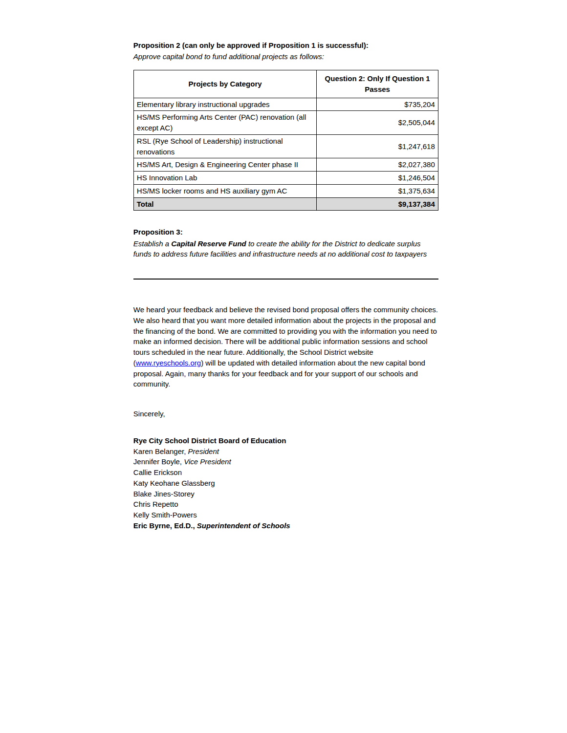Proposition 2 (can only be approved if Proposition 1 is successful):
Approve capital bond to fund additional projects as follows:
| Projects by Category | Question 2: Only If Question 1 Passes |
| --- | --- |
| Elementary library instructional upgrades | $735,204 |
| HS/MS Performing Arts Center (PAC) renovation (all except AC) | $2,505,044 |
| RSL (Rye School of Leadership) instructional renovations | $1,247,618 |
| HS/MS Art, Design & Engineering Center phase II | $2,027,380 |
| HS Innovation Lab | $1,246,504 |
| HS/MS locker rooms and HS auxiliary gym AC | $1,375,634 |
| Total | $9,137,384 |
Proposition 3:
Establish a Capital Reserve Fund to create the ability for the District to dedicate surplus funds to address future facilities and infrastructure needs at no additional cost to taxpayers
We heard your feedback and believe the revised bond proposal offers the community choices. We also heard that you want more detailed information about the projects in the proposal and the financing of the bond. We are committed to providing you with the information you need to make an informed decision. There will be additional public information sessions and school tours scheduled in the near future. Additionally, the School District website (www.ryeschools.org) will be updated with detailed information about the new capital bond proposal. Again, many thanks for your feedback and for your support of our schools and community.
Sincerely,
Rye City School District Board of Education
Karen Belanger, President
Jennifer Boyle, Vice President
Callie Erickson
Katy Keohane Glassberg
Blake Jines-Storey
Chris Repetto
Kelly Smith-Powers
Eric Byrne, Ed.D., Superintendent of Schools